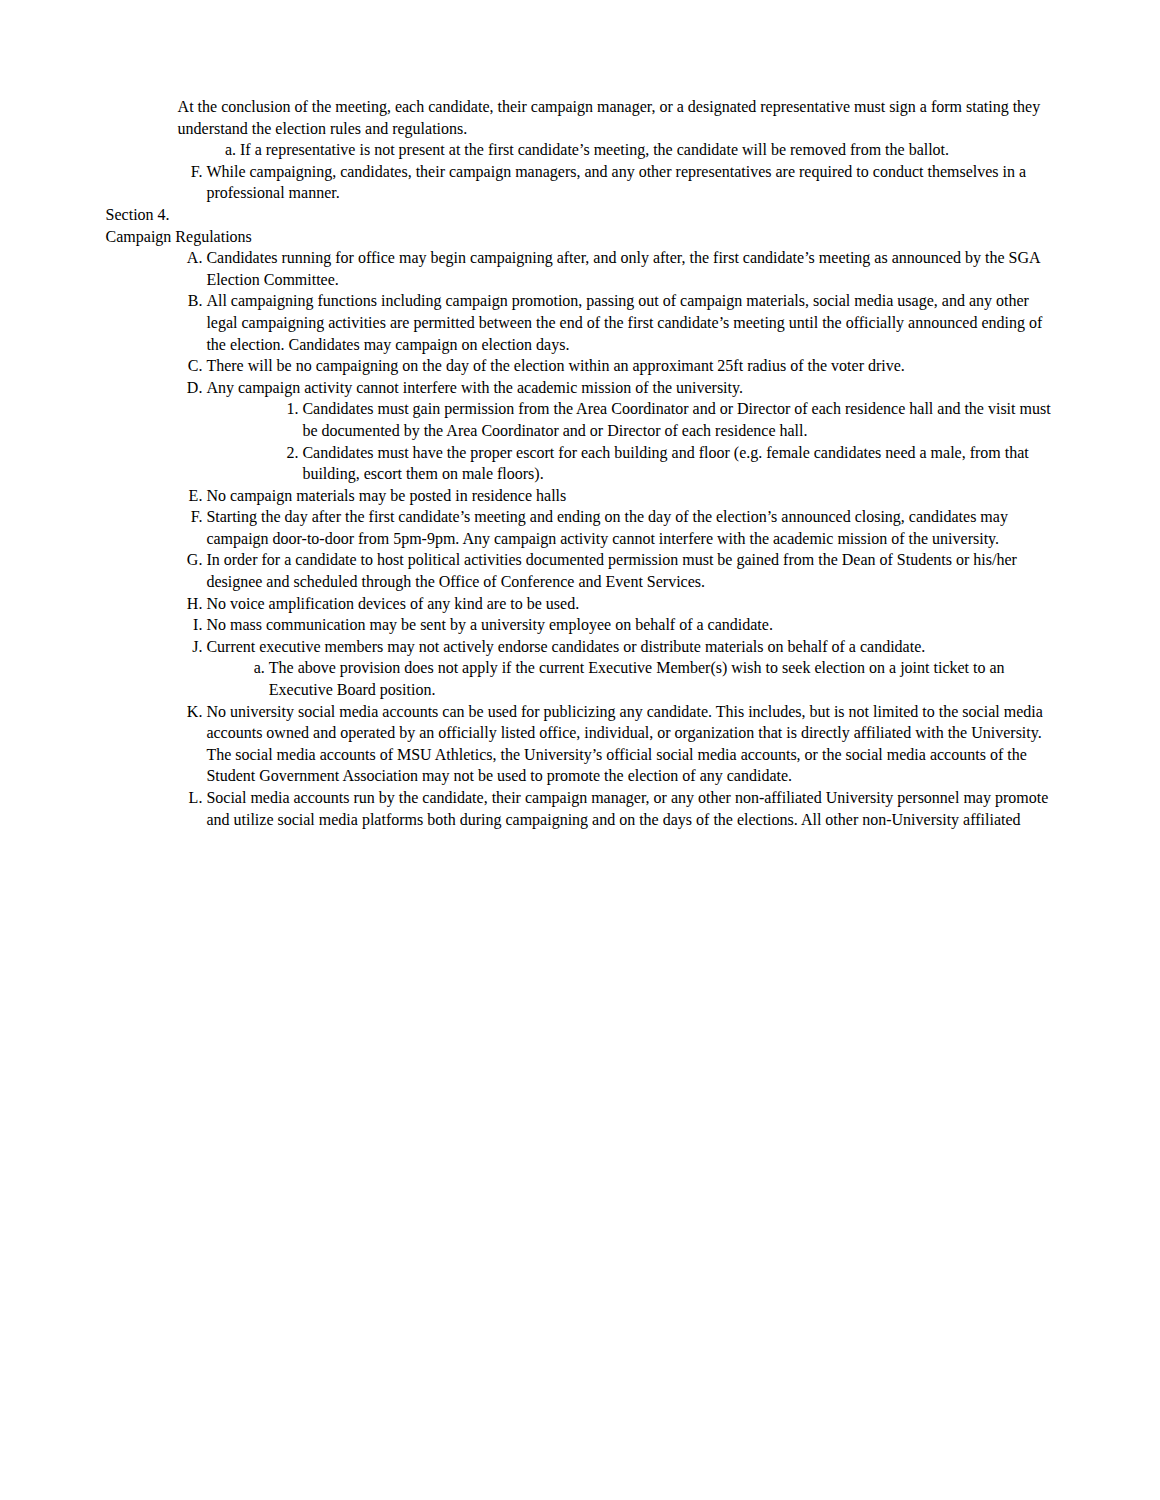At the conclusion of the meeting, each candidate, their campaign manager, or a designated representative must sign a form stating they understand the election rules and regulations.
If a representative is not present at the first candidate’s meeting, the candidate will be removed from the ballot.
While campaigning, candidates, their campaign managers, and any other representatives are required to conduct themselves in a professional manner.
Section 4.
Campaign Regulations
Candidates running for office may begin campaigning after, and only after, the first candidate’s meeting as announced by the SGA Election Committee.
All campaigning functions including campaign promotion, passing out of campaign materials, social media usage, and any other legal campaigning activities are permitted between the end of the first candidate’s meeting until the officially announced ending of the election. Candidates may campaign on election days.
There will be no campaigning on the day of the election within an approximant 25ft radius of the voter drive.
Any campaign activity cannot interfere with the academic mission of the university.
Candidates must gain permission from the Area Coordinator and or Director of each residence hall and the visit must be documented by the Area Coordinator and or Director of each residence hall.
Candidates must have the proper escort for each building and floor (e.g. female candidates need a male, from that building, escort them on male floors).
No campaign materials may be posted in residence halls
Starting the day after the first candidate’s meeting and ending on the day of the election’s announced closing, candidates may campaign door-to-door from 5pm-9pm. Any campaign activity cannot interfere with the academic mission of the university.
In order for a candidate to host political activities documented permission must be gained from the Dean of Students or his/her designee and scheduled through the Office of Conference and Event Services.
No voice amplification devices of any kind are to be used.
No mass communication may be sent by a university employee on behalf of a candidate.
Current executive members may not actively endorse candidates or distribute materials on behalf of a candidate.
The above provision does not apply if the current Executive Member(s) wish to seek election on a joint ticket to an Executive Board position.
No university social media accounts can be used for publicizing any candidate. This includes, but is not limited to the social media accounts owned and operated by an officially listed office, individual, or organization that is directly affiliated with the University. The social media accounts of MSU Athletics, the University’s official social media accounts, or the social media accounts of the Student Government Association may not be used to promote the election of any candidate.
Social media accounts run by the candidate, their campaign manager, or any other non-affiliated University personnel may promote and utilize social media platforms both during campaigning and on the days of the elections. All other non-University affiliated